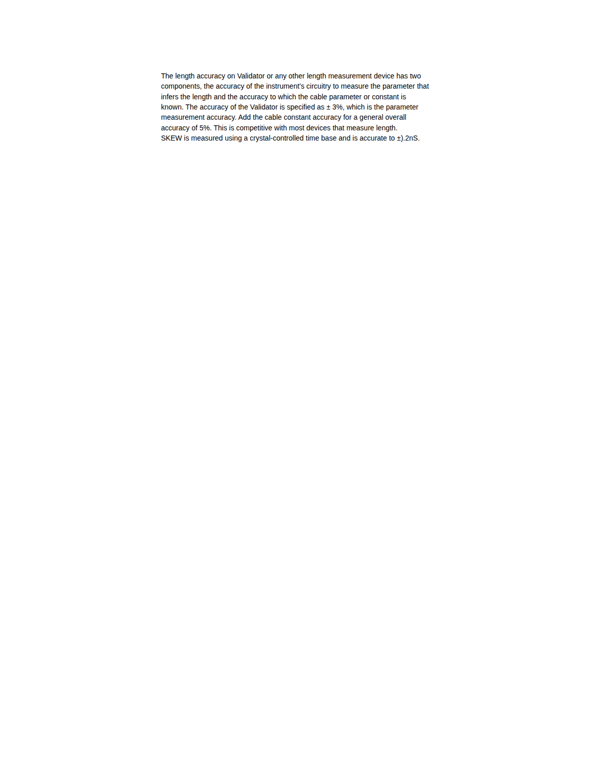The length accuracy on Validator or any other length measurement device has two components, the accuracy of the instrument’s circuitry to measure the parameter that infers the length and the accuracy to which the cable parameter or constant is known. The accuracy of the Validator is specified as ± 3%, which is the parameter measurement accuracy. Add the cable constant accuracy for a general overall accuracy of 5%. This is competitive with most devices that measure length.
SKEW is measured using a crystal-controlled time base and is accurate to ±).2nS.